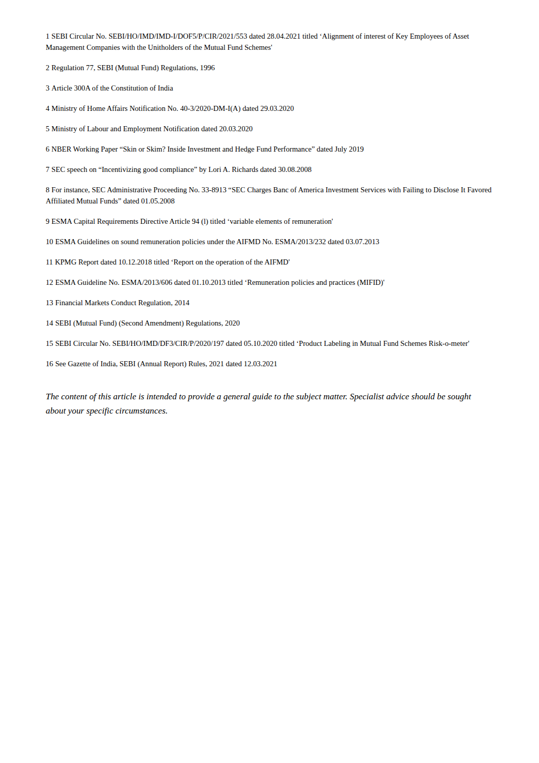1 SEBI Circular No. SEBI/HO/IMD/IMD-I/DOF5/P/CIR/2021/553 dated 28.04.2021 titled ‘Alignment of interest of Key Employees of Asset Management Companies with the Unitholders of the Mutual Fund Schemes'
2 Regulation 77, SEBI (Mutual Fund) Regulations, 1996
3 Article 300A of the Constitution of India
4 Ministry of Home Affairs Notification No. 40-3/2020-DM-I(A) dated 29.03.2020
5 Ministry of Labour and Employment Notification dated 20.03.2020
6 NBER Working Paper “Skin or Skim? Inside Investment and Hedge Fund Performance” dated July 2019
7 SEC speech on “Incentivizing good compliance” by Lori A. Richards dated 30.08.2008
8 For instance, SEC Administrative Proceeding No. 33-8913 “SEC Charges Banc of America Investment Services with Failing to Disclose It Favored Affiliated Mutual Funds” dated 01.05.2008
9 ESMA Capital Requirements Directive Article 94 (l) titled ‘variable elements of remuneration'
10 ESMA Guidelines on sound remuneration policies under the AIFMD No. ESMA/2013/232 dated 03.07.2013
11 KPMG Report dated 10.12.2018 titled ‘Report on the operation of the AIFMD'
12 ESMA Guideline No. ESMA/2013/606 dated 01.10.2013 titled ‘Remuneration policies and practices (MIFID)'
13 Financial Markets Conduct Regulation, 2014
14 SEBI (Mutual Fund) (Second Amendment) Regulations, 2020
15 SEBI Circular No. SEBI/HO/IMD/DF3/CIR/P/2020/197 dated 05.10.2020 titled ‘Product Labeling in Mutual Fund Schemes Risk-o-meter'
16 See Gazette of India, SEBI (Annual Report) Rules, 2021 dated 12.03.2021
The content of this article is intended to provide a general guide to the subject matter. Specialist advice should be sought about your specific circumstances.